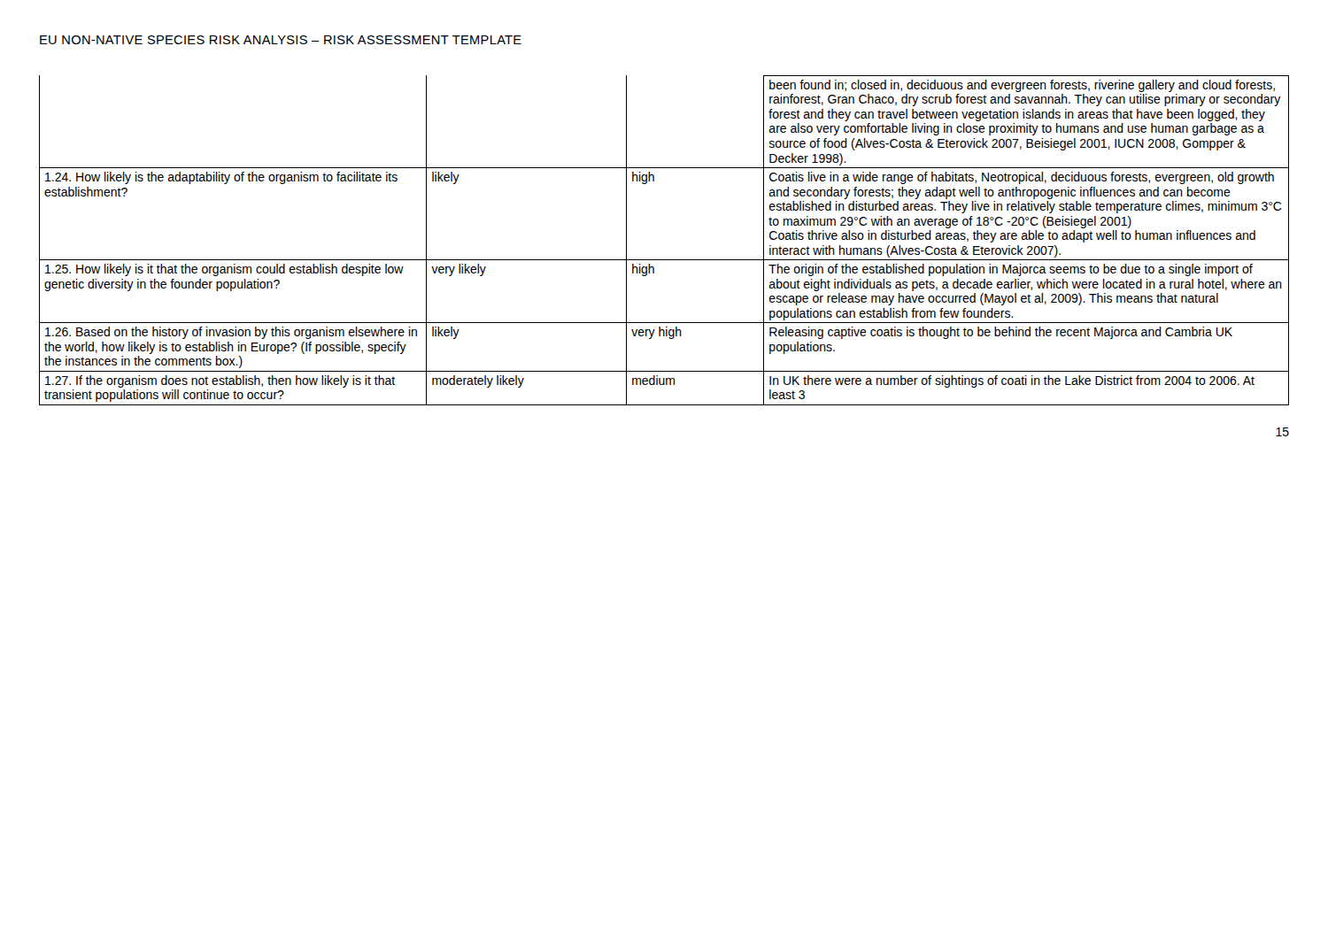EU NON-NATIVE SPECIES RISK ANALYSIS – RISK ASSESSMENT TEMPLATE
| | | | been found in; closed in, deciduous and evergreen forests, riverine gallery and cloud forests, rainforest, Gran Chaco, dry scrub forest and savannah. They can utilise primary or secondary forest and they can travel between vegetation islands in areas that have been logged, they are also very comfortable living in close proximity to humans and use human garbage as a source of food (Alves-Costa & Eterovick 2007, Beisiegel 2001, IUCN 2008, Gompper & Decker 1998). |
| 1.24. How likely is the adaptability of the organism to facilitate its establishment? | likely | high | Coatis live in a wide range of habitats, Neotropical, deciduous forests, evergreen, old growth and secondary forests; they adapt well to anthropogenic influences and can become established in disturbed areas. They live in relatively stable temperature climes, minimum 3°C to maximum 29°C with an average of 18°C -20°C (Beisiegel 2001) Coatis thrive also in disturbed areas, they are able to adapt well to human influences and interact with humans (Alves-Costa & Eterovick 2007). |
| 1.25. How likely is it that the organism could establish despite low genetic diversity in the founder population? | very likely | high | The origin of the established population in Majorca seems to be due to a single import of about eight individuals as pets, a decade earlier, which were located in a rural hotel, where an escape or release may have occurred (Mayol et al, 2009). This means that natural populations can establish from few founders. |
| 1.26. Based on the history of invasion by this organism elsewhere in the world, how likely is to establish in Europe? (If possible, specify the instances in the comments box.) | likely | very high | Releasing captive coatis is thought to be behind the recent Majorca and Cambria UK populations. |
| 1.27. If the organism does not establish, then how likely is it that transient populations will continue to occur? | moderately likely | medium | In UK there were a number of sightings of coati in the Lake District from 2004 to 2006. At least 3 |
15